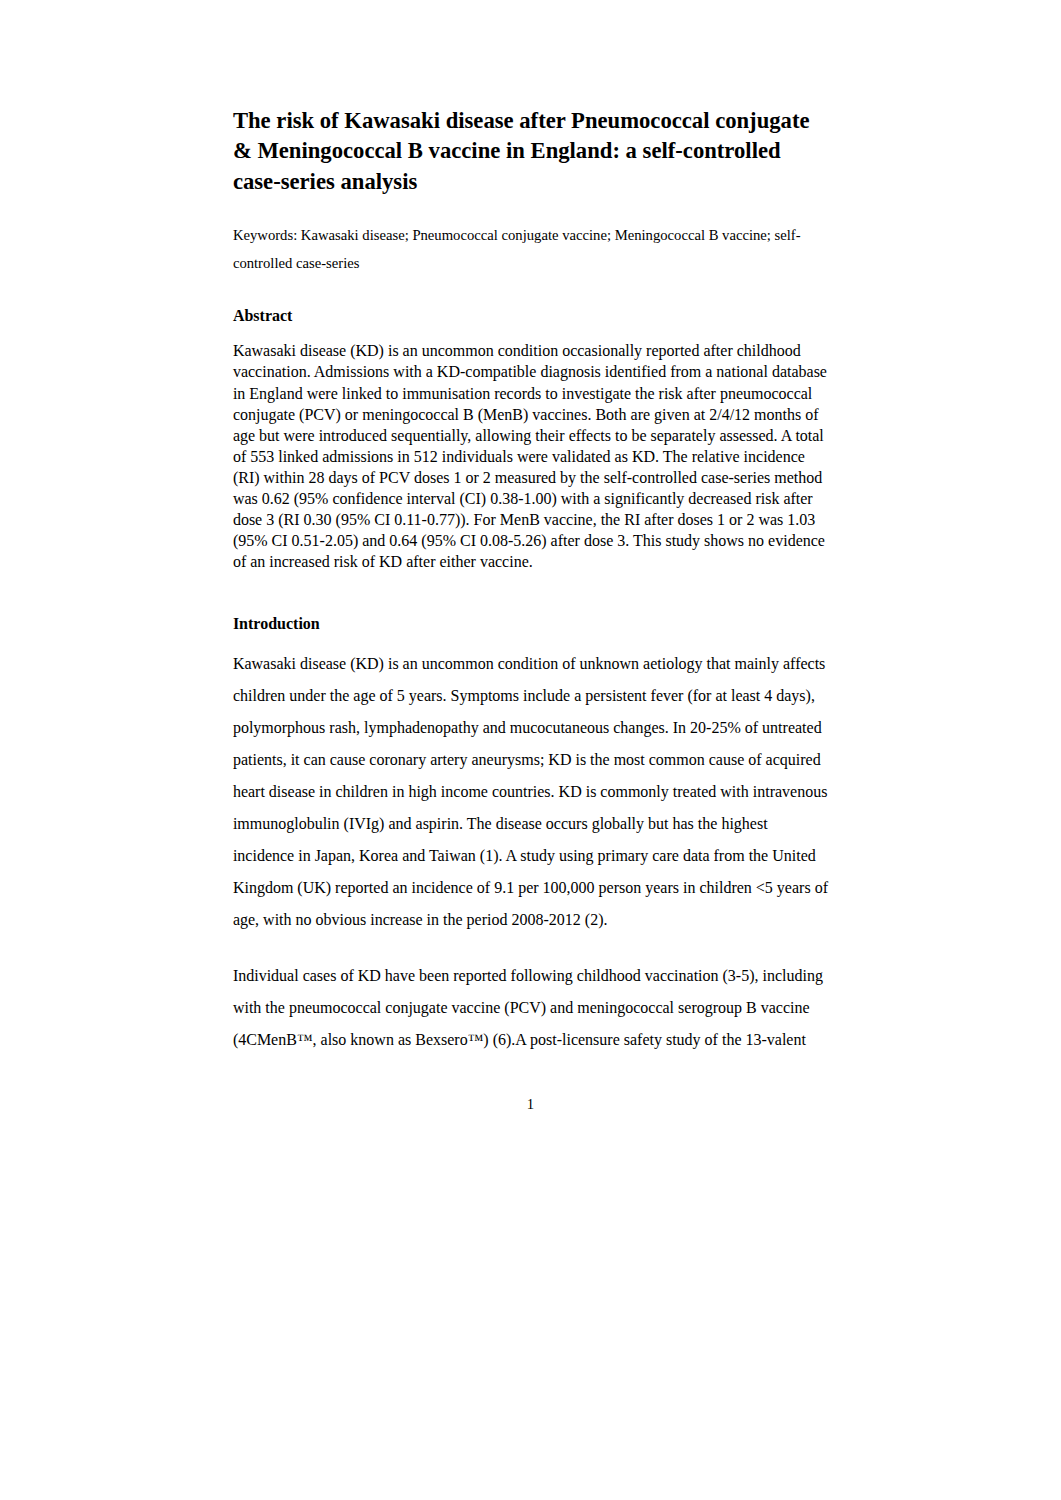The risk of Kawasaki disease after Pneumococcal conjugate & Meningococcal B vaccine in England: a self-controlled case-series analysis
Keywords: Kawasaki disease; Pneumococcal conjugate vaccine; Meningococcal B vaccine; self-controlled case-series
Abstract
Kawasaki disease (KD) is an uncommon condition occasionally reported after childhood vaccination. Admissions with a KD-compatible diagnosis identified from a national database in England were linked to immunisation records to investigate the risk after pneumococcal conjugate (PCV) or meningococcal B (MenB) vaccines. Both are given at 2/4/12 months of age but were introduced sequentially, allowing their effects to be separately assessed. A total of 553 linked admissions in 512 individuals were validated as KD. The relative incidence (RI) within 28 days of PCV doses 1 or 2 measured by the self-controlled case-series method was 0.62 (95% confidence interval (CI) 0.38-1.00) with a significantly decreased risk after dose 3 (RI 0.30 (95% CI 0.11-0.77)). For MenB vaccine, the RI after doses 1 or 2 was 1.03 (95% CI 0.51-2.05) and 0.64 (95% CI 0.08-5.26) after dose 3. This study shows no evidence of an increased risk of KD after either vaccine.
Introduction
Kawasaki disease (KD) is an uncommon condition of unknown aetiology that mainly affects children under the age of 5 years. Symptoms include a persistent fever (for at least 4 days), polymorphous rash, lymphadenopathy and mucocutaneous changes. In 20-25% of untreated patients, it can cause coronary artery aneurysms; KD is the most common cause of acquired heart disease in children in high income countries. KD is commonly treated with intravenous immunoglobulin (IVIg) and aspirin. The disease occurs globally but has the highest incidence in Japan, Korea and Taiwan (1). A study using primary care data from the United Kingdom (UK) reported an incidence of 9.1 per 100,000 person years in children <5 years of age, with no obvious increase in the period 2008-2012 (2).
Individual cases of KD have been reported following childhood vaccination (3-5), including with the pneumococcal conjugate vaccine (PCV) and meningococcal serogroup B vaccine (4CMenB™, also known as Bexsero™) (6).A post-licensure safety study of the 13-valent
1